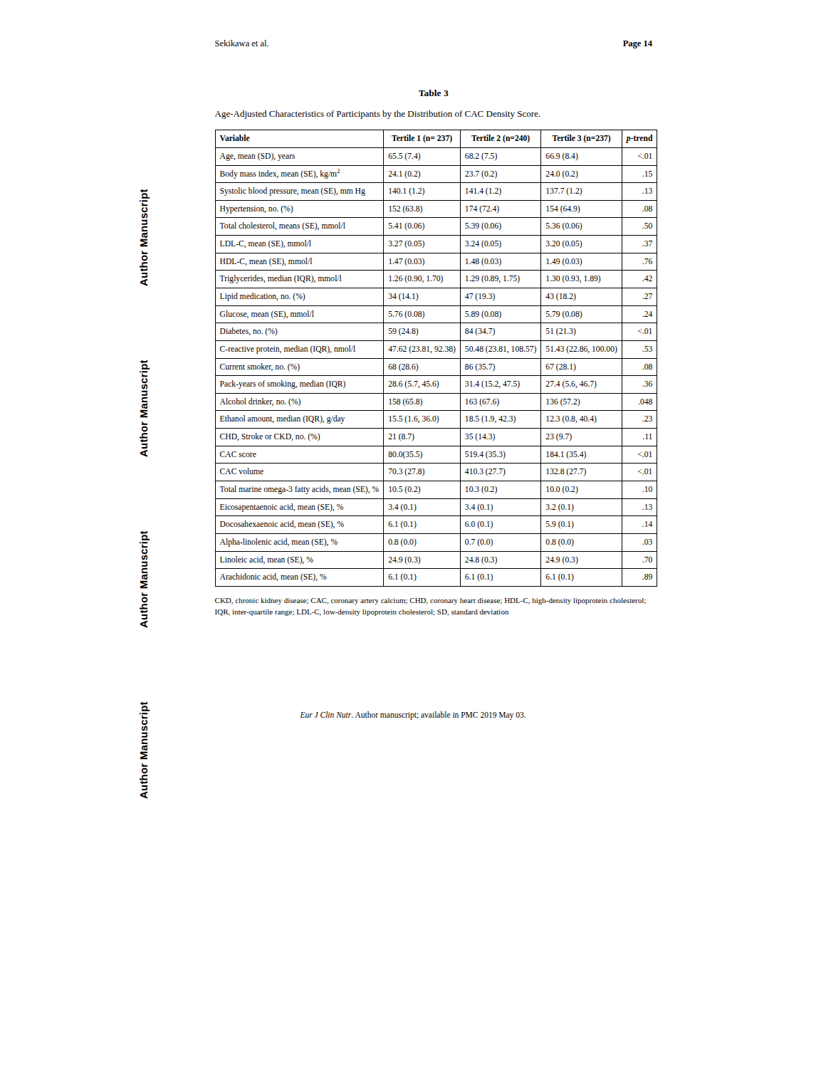Author Manuscript Author Manuscript Author Manuscript Author Manuscript
Sekikawa et al.
Page 14
Table 3
Age-Adjusted Characteristics of Participants by the Distribution of CAC Density Score.
| Variable | Tertile 1 (n= 237) | Tertile 2 (n=240) | Tertile 3 (n=237) | p -trend |
| --- | --- | --- | --- | --- |
| Age, mean (SD), years | 65.5 (7.4) | 68.2 (7.5) | 66.9 (8.4) | <.01 |
| Body mass index, mean (SE), kg/m 2 | 24.1 (0.2) | 23.7 (0.2) | 24.0 (0.2) | .15 |
| Systolic blood pressure, mean (SE), mm Hg | 140.1 (1.2) | 141.4 (1.2) | 137.7 (1.2) | .13 |
| Hypertension, no. (%) | 152 (63.8) | 174 (72.4) | 154 (64.9) | .08 |
| Total cholesterol, means (SE), mmol/l | 5.41 (0.06) | 5.39 (0.06) | 5.36 (0.06) | .50 |
| LDL-C, mean (SE), mmol/l | 3.27 (0.05) | 3.24 (0.05) | 3.20 (0.05) | .37 |
| HDL-C, mean (SE), mmol/l | 1.47 (0.03) | 1.48 (0.03) | 1.49 (0.03) | .76 |
| Triglycerides, median (IQR), mmol/l | 1.26 (0.90, 1.70) | 1.29 (0.89, 1.75) | 1.30 (0.93, 1.89) | .42 |
| Lipid medication, no. (%) | 34 (14.1) | 47 (19.3) | 43 (18.2) | .27 |
| Glucose, mean (SE), mmol/l | 5.76 (0.08) | 5.89 (0.08) | 5.79 (0.08) | .24 |
| Diabetes, no. (%) | 59 (24.8) | 84 (34.7) | 51 (21.3) | <.01 |
| C-reactive protein, median (IQR), nmol/l | 47.62 (23.81, 92.38) | 50.48 (23.81, 108.57) | 51.43 (22.86, 100.00) | .53 |
| Current smoker, no. (%) | 68 (28.6) | 86 (35.7) | 67 (28.1) | .08 |
| Pack-years of smoking, median (IQR) | 28.6 (5.7, 45.6) | 31.4 (15.2, 47.5) | 27.4 (5.6, 46.7) | .36 |
| Alcohol drinker, no. (%) | 158 (65.8) | 163 (67.6) | 136 (57.2) | .048 |
| Ethanol amount, median (IQR), g/day | 15.5 (1.6, 36.0) | 18.5 (1.9, 42.3) | 12.3 (0.8, 40.4) | .23 |
| CHD, Stroke or CKD, no. (%) | 21 (8.7) | 35 (14.3) | 23 (9.7) | .11 |
| CAC score | 80.0(35.5) | 519.4 (35.3) | 184.1 (35.4) | <.01 |
| CAC volume | 70.3 (27.8) | 410.3 (27.7) | 132.8 (27.7) | <.01 |
| Total marine omega-3 fatty acids, mean (SE), % | 10.5 (0.2) | 10.3 (0.2) | 10.0 (0.2) | .10 |
| Eicosapentaenoic acid, mean (SE), % | 3.4 (0.1) | 3.4 (0.1) | 3.2 (0.1) | .13 |
| Docosahexaenoic acid, mean (SE), % | 6.1 (0.1) | 6.0 (0.1) | 5.9 (0.1) | .14 |
| Alpha-linolenic acid, mean (SE), % | 0.8 (0.0) | 0.7 (0.0) | 0.8 (0.0) | .03 |
| Linoleic acid, mean (SE), % | 24.9 (0.3) | 24.8 (0.3) | 24.9 (0.3) | .70 |
| Arachidonic acid, mean (SE), % | 6.1 (0.1) | 6.1 (0.1) | 6.1 (0.1) | .89 |
CKD, chronic kidney disease; CAC, coronary artery calcium; CHD, coronary heart disease; HDL-C, high-density lipoprotein cholesterol; IQR, inter-quartile range; LDL-C, low-density lipoprotein cholesterol; SD, standard deviation
Eur J Clin Nutr. Author manuscript; available in PMC 2019 May 03.